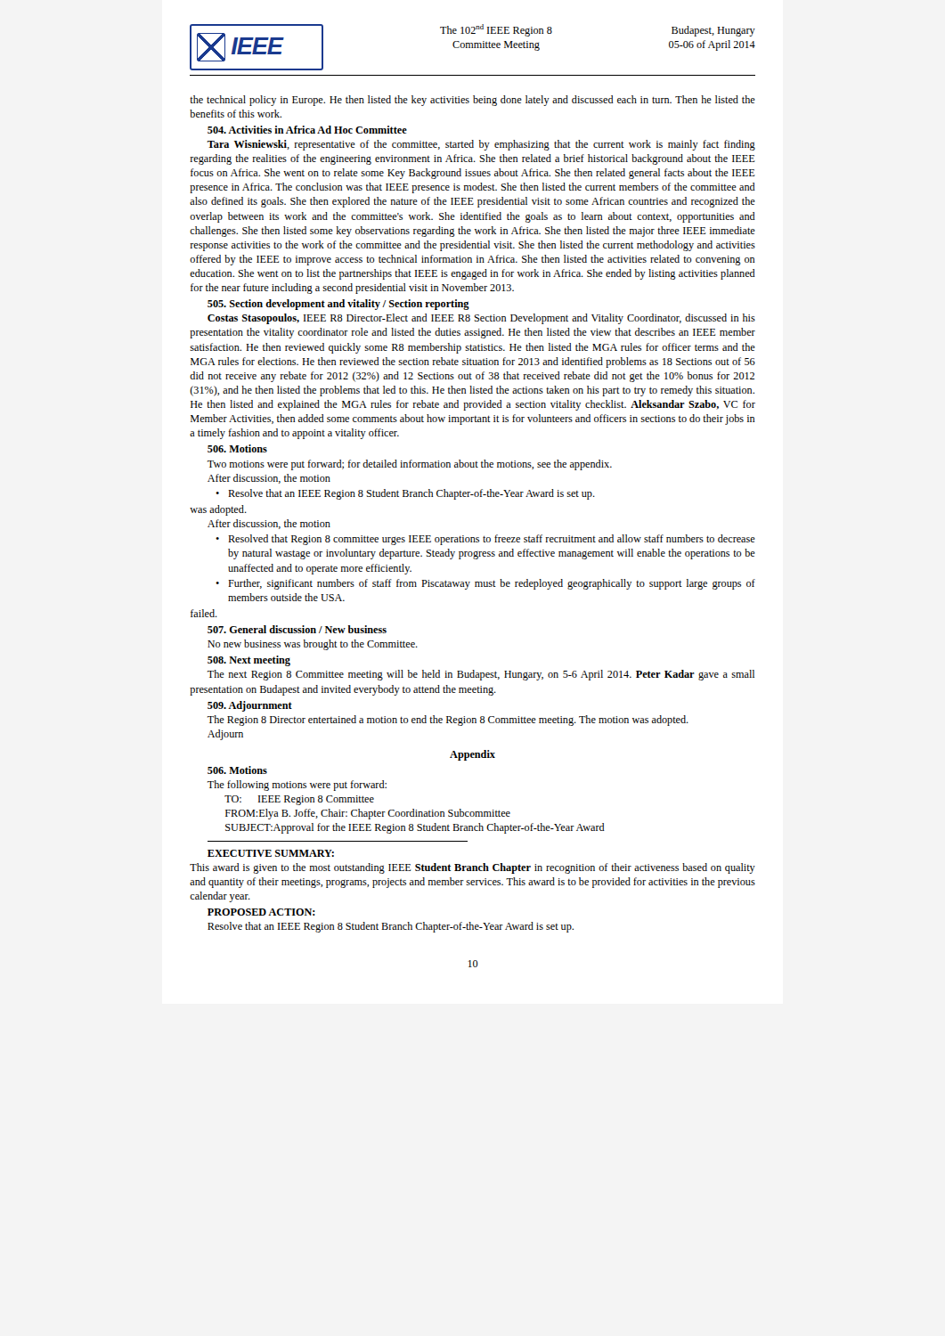IEEE
The 102nd IEEE Region 8
Committee Meeting
Budapest, Hungary
05-06 of April 2014
the technical policy in Europe. He then listed the key activities being done lately and discussed each in turn. Then he listed the benefits of this work.
504. Activities in Africa Ad Hoc Committee
Tara Wisniewski, representative of the committee, started by emphasizing that the current work is mainly fact finding regarding the realities of the engineering environment in Africa. She then related a brief historical background about the IEEE focus on Africa. She went on to relate some Key Background issues about Africa. She then related general facts about the IEEE presence in Africa. The conclusion was that IEEE presence is modest. She then listed the current members of the committee and also defined its goals. She then explored the nature of the IEEE presidential visit to some African countries and recognized the overlap between its work and the committee's work. She identified the goals as to learn about context, opportunities and challenges. She then listed some key observations regarding the work in Africa. She then listed the major three IEEE immediate response activities to the work of the committee and the presidential visit. She then listed the current methodology and activities offered by the IEEE to improve access to technical information in Africa. She then listed the activities related to convening on education. She went on to list the partnerships that IEEE is engaged in for work in Africa. She ended by listing activities planned for the near future including a second presidential visit in November 2013.
505. Section development and vitality / Section reporting
Costas Stasopoulos, IEEE R8 Director-Elect and IEEE R8 Section Development and Vitality Coordinator, discussed in his presentation the vitality coordinator role and listed the duties assigned. He then listed the view that describes an IEEE member satisfaction. He then reviewed quickly some R8 membership statistics. He then listed the MGA rules for officer terms and the MGA rules for elections. He then reviewed the section rebate situation for 2013 and identified problems as 18 Sections out of 56 did not receive any rebate for 2012 (32%) and 12 Sections out of 38 that received rebate did not get the 10% bonus for 2012 (31%), and he then listed the problems that led to this. He then listed the actions taken on his part to try to remedy this situation. He then listed and explained the MGA rules for rebate and provided a section vitality checklist. Aleksandar Szabo, VC for Member Activities, then added some comments about how important it is for volunteers and officers in sections to do their jobs in a timely fashion and to appoint a vitality officer.
506. Motions
Two motions were put forward; for detailed information about the motions, see the appendix.
After discussion, the motion
Resolve that an IEEE Region 8 Student Branch Chapter-of-the-Year Award is set up.
was adopted.
After discussion, the motion
Resolved that Region 8 committee urges IEEE operations to freeze staff recruitment and allow staff numbers to decrease by natural wastage or involuntary departure. Steady progress and effective management will enable the operations to be unaffected and to operate more efficiently.
Further, significant numbers of staff from Piscataway must be redeployed geographically to support large groups of members outside the USA.
failed.
507. General discussion / New business
No new business was brought to the Committee.
508. Next meeting
The next Region 8 Committee meeting will be held in Budapest, Hungary, on 5-6 April 2014. Peter Kadar gave a small presentation on Budapest and invited everybody to attend the meeting.
509. Adjournment
The Region 8 Director entertained a motion to end the Region 8 Committee meeting. The motion was adopted.
Adjourn
Appendix
506. Motions
The following motions were put forward:
TO: IEEE Region 8 Committee
FROM: Elya B. Joffe, Chair: Chapter Coordination Subcommittee
SUBJECT: Approval for the IEEE Region 8 Student Branch Chapter-of-the-Year Award
EXECUTIVE SUMMARY:
This award is given to the most outstanding IEEE Student Branch Chapter in recognition of their activeness based on quality and quantity of their meetings, programs, projects and member services. This award is to be provided for activities in the previous calendar year.
PROPOSED ACTION:
Resolve that an IEEE Region 8 Student Branch Chapter-of-the-Year Award is set up.
10